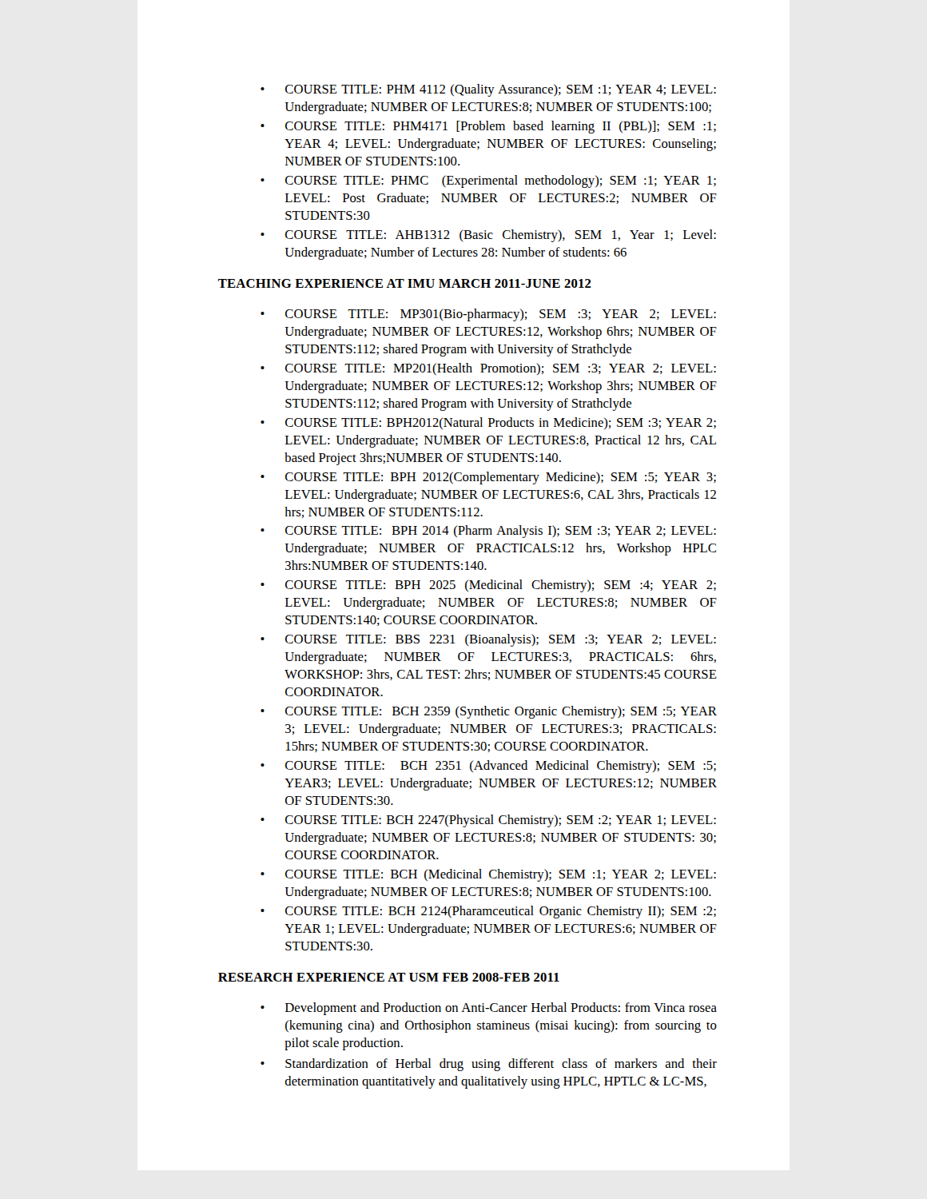COURSE TITLE: PHM 4112 (Quality Assurance); SEM :1; YEAR 4; LEVEL: Undergraduate; NUMBER OF LECTURES:8; NUMBER OF STUDENTS:100;
COURSE TITLE: PHM4171 [Problem based learning II (PBL)]; SEM :1; YEAR 4; LEVEL: Undergraduate; NUMBER OF LECTURES: Counseling; NUMBER OF STUDENTS:100.
COURSE TITLE: PHMC (Experimental methodology); SEM :1; YEAR 1; LEVEL: Post Graduate; NUMBER OF LECTURES:2; NUMBER OF STUDENTS:30
COURSE TITLE: AHB1312 (Basic Chemistry), SEM 1, Year 1; Level: Undergraduate; Number of Lectures 28: Number of students: 66
TEACHING EXPERIENCE AT IMU MARCH 2011-JUNE 2012
COURSE TITLE: MP301(Bio-pharmacy); SEM :3; YEAR 2; LEVEL: Undergraduate; NUMBER OF LECTURES:12, Workshop 6hrs; NUMBER OF STUDENTS:112; shared Program with University of Strathclyde
COURSE TITLE: MP201(Health Promotion); SEM :3; YEAR 2; LEVEL: Undergraduate; NUMBER OF LECTURES:12; Workshop 3hrs; NUMBER OF STUDENTS:112; shared Program with University of Strathclyde
COURSE TITLE: BPH2012(Natural Products in Medicine); SEM :3; YEAR 2; LEVEL: Undergraduate; NUMBER OF LECTURES:8, Practical 12 hrs, CAL based Project 3hrs;NUMBER OF STUDENTS:140.
COURSE TITLE: BPH 2012(Complementary Medicine); SEM :5; YEAR 3; LEVEL: Undergraduate; NUMBER OF LECTURES:6, CAL 3hrs, Practicals 12 hrs; NUMBER OF STUDENTS:112.
COURSE TITLE: BPH 2014 (Pharm Analysis I); SEM :3; YEAR 2; LEVEL: Undergraduate; NUMBER OF PRACTICALS:12 hrs, Workshop HPLC 3hrs:NUMBER OF STUDENTS:140.
COURSE TITLE: BPH 2025 (Medicinal Chemistry); SEM :4; YEAR 2; LEVEL: Undergraduate; NUMBER OF LECTURES:8; NUMBER OF STUDENTS:140; COURSE COORDINATOR.
COURSE TITLE: BBS 2231 (Bioanalysis); SEM :3; YEAR 2; LEVEL: Undergraduate; NUMBER OF LECTURES:3, PRACTICALS: 6hrs, WORKSHOP: 3hrs, CAL TEST: 2hrs; NUMBER OF STUDENTS:45 COURSE COORDINATOR.
COURSE TITLE: BCH 2359 (Synthetic Organic Chemistry); SEM :5; YEAR 3; LEVEL: Undergraduate; NUMBER OF LECTURES:3; PRACTICALS: 15hrs; NUMBER OF STUDENTS:30; COURSE COORDINATOR.
COURSE TITLE: BCH 2351 (Advanced Medicinal Chemistry); SEM :5; YEAR3; LEVEL: Undergraduate; NUMBER OF LECTURES:12; NUMBER OF STUDENTS:30.
COURSE TITLE: BCH 2247(Physical Chemistry); SEM :2; YEAR 1; LEVEL: Undergraduate; NUMBER OF LECTURES:8; NUMBER OF STUDENTS: 30; COURSE COORDINATOR.
COURSE TITLE: BCH (Medicinal Chemistry); SEM :1; YEAR 2; LEVEL: Undergraduate; NUMBER OF LECTURES:8; NUMBER OF STUDENTS:100.
COURSE TITLE: BCH 2124(Pharamceutical Organic Chemistry II); SEM :2; YEAR 1; LEVEL: Undergraduate; NUMBER OF LECTURES:6; NUMBER OF STUDENTS:30.
RESEARCH EXPERIENCE AT USM FEB 2008-FEB 2011
Development and Production on Anti-Cancer Herbal Products: from Vinca rosea (kemuning cina) and Orthosiphon stamineus (misai kucing): from sourcing to pilot scale production.
Standardization of Herbal drug using different class of markers and their determination quantitatively and qualitatively using HPLC, HPTLC & LC-MS,